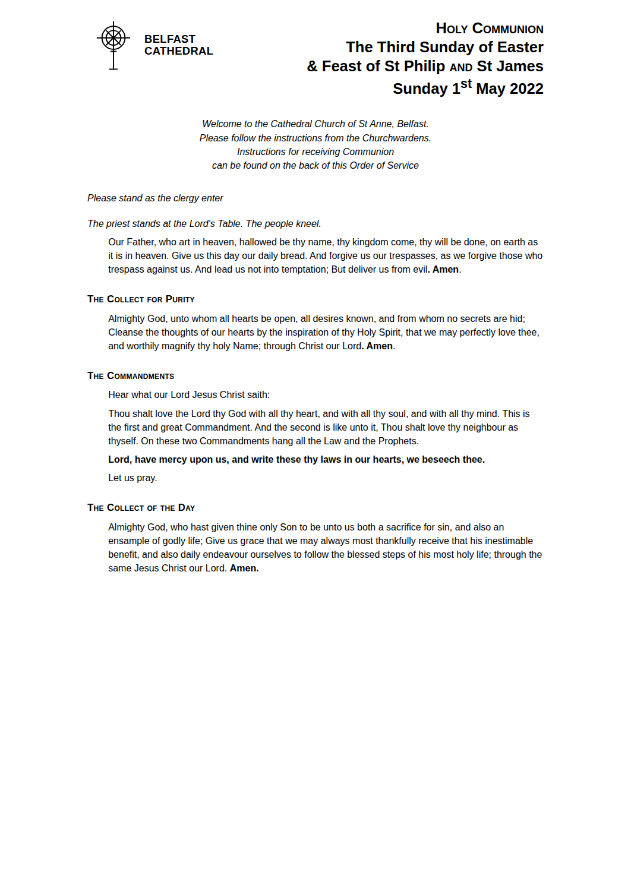BELFAST
CATHEDRAL
Holy Communion The Third Sunday of Easter & Feast of St Philip and St James Sunday 1st May 2022
Welcome to the Cathedral Church of St Anne, Belfast.
Please follow the instructions from the Churchwardens.
Instructions for receiving Communion
can be found on the back of this Order of Service
Please stand as the clergy enter
The priest stands at the Lord's Table. The people kneel.
Our Father, who art in heaven, hallowed be thy name, thy kingdom come, thy will be done, on earth as it is in heaven. Give us this day our daily bread. And forgive us our trespasses, as we forgive those who trespass against us. And lead us not into temptation; But deliver us from evil. Amen.
The Collect for Purity
Almighty God, unto whom all hearts be open, all desires known, and from whom no secrets are hid; Cleanse the thoughts of our hearts by the inspiration of thy Holy Spirit, that we may perfectly love thee, and worthily magnify thy holy Name; through Christ our Lord. Amen.
The Commandments
Hear what our Lord Jesus Christ saith:
Thou shalt love the Lord thy God with all thy heart, and with all thy soul, and with all thy mind. This is the first and great Commandment. And the second is like unto it, Thou shalt love thy neighbour as thyself. On these two Commandments hang all the Law and the Prophets.
Lord, have mercy upon us, and write these thy laws in our hearts, we beseech thee.
Let us pray.
The Collect of the Day
Almighty God, who hast given thine only Son to be unto us both a sacrifice for sin, and also an ensample of godly life; Give us grace that we may always most thankfully receive that his inestimable benefit, and also daily endeavour ourselves to follow the blessed steps of his most holy life; through the same Jesus Christ our Lord. Amen.